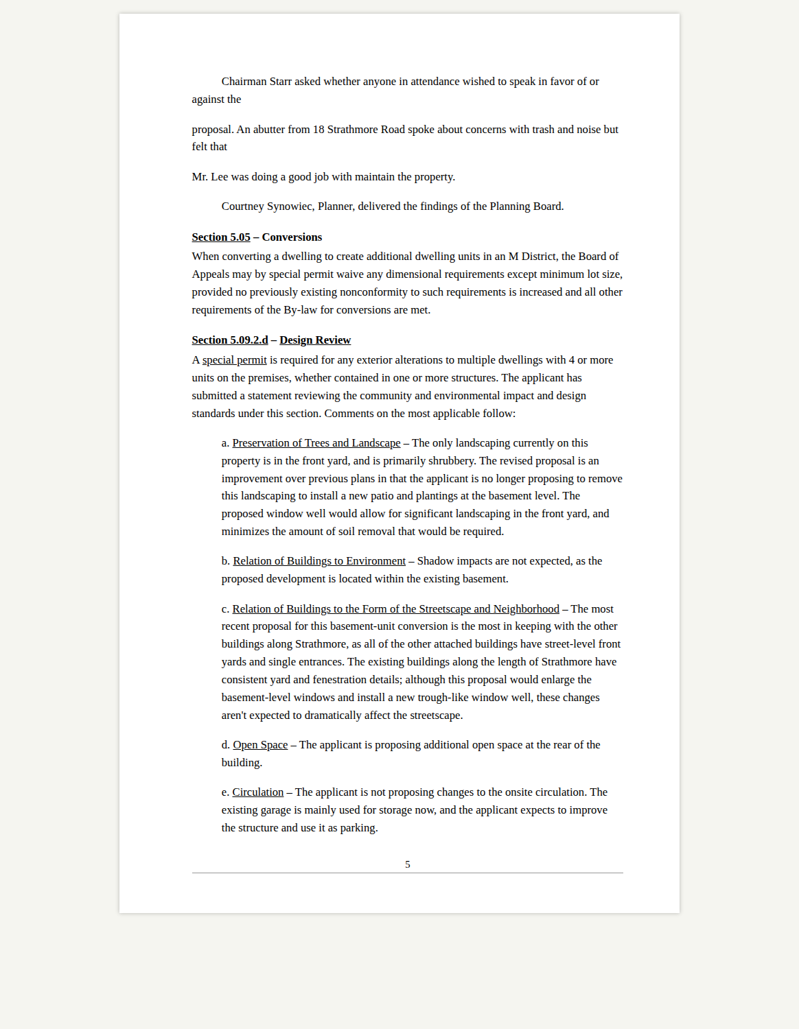Chairman Starr asked whether anyone in attendance wished to speak in favor of or against the
proposal. An abutter from 18 Strathmore Road spoke about concerns with trash and noise but felt that
Mr. Lee was doing a good job with maintain the property.
Courtney Synowiec, Planner, delivered the findings of the Planning Board.
Section 5.05 – Conversions
When converting a dwelling to create additional dwelling units in an M District, the Board of Appeals may by special permit waive any dimensional requirements except minimum lot size, provided no previously existing nonconformity to such requirements is increased and all other requirements of the By-law for conversions are met.
Section 5.09.2.d – Design Review
A special permit is required for any exterior alterations to multiple dwellings with 4 or more units on the premises, whether contained in one or more structures. The applicant has submitted a statement reviewing the community and environmental impact and design standards under this section. Comments on the most applicable follow:
a. Preservation of Trees and Landscape – The only landscaping currently on this property is in the front yard, and is primarily shrubbery. The revised proposal is an improvement over previous plans in that the applicant is no longer proposing to remove this landscaping to install a new patio and plantings at the basement level. The proposed window well would allow for significant landscaping in the front yard, and minimizes the amount of soil removal that would be required.
b. Relation of Buildings to Environment – Shadow impacts are not expected, as the proposed development is located within the existing basement.
c. Relation of Buildings to the Form of the Streetscape and Neighborhood – The most recent proposal for this basement-unit conversion is the most in keeping with the other buildings along Strathmore, as all of the other attached buildings have street-level front yards and single entrances. The existing buildings along the length of Strathmore have consistent yard and fenestration details; although this proposal would enlarge the basement-level windows and install a new trough-like window well, these changes aren't expected to dramatically affect the streetscape.
d. Open Space – The applicant is proposing additional open space at the rear of the building.
e. Circulation – The applicant is not proposing changes to the onsite circulation. The existing garage is mainly used for storage now, and the applicant expects to improve the structure and use it as parking.
5